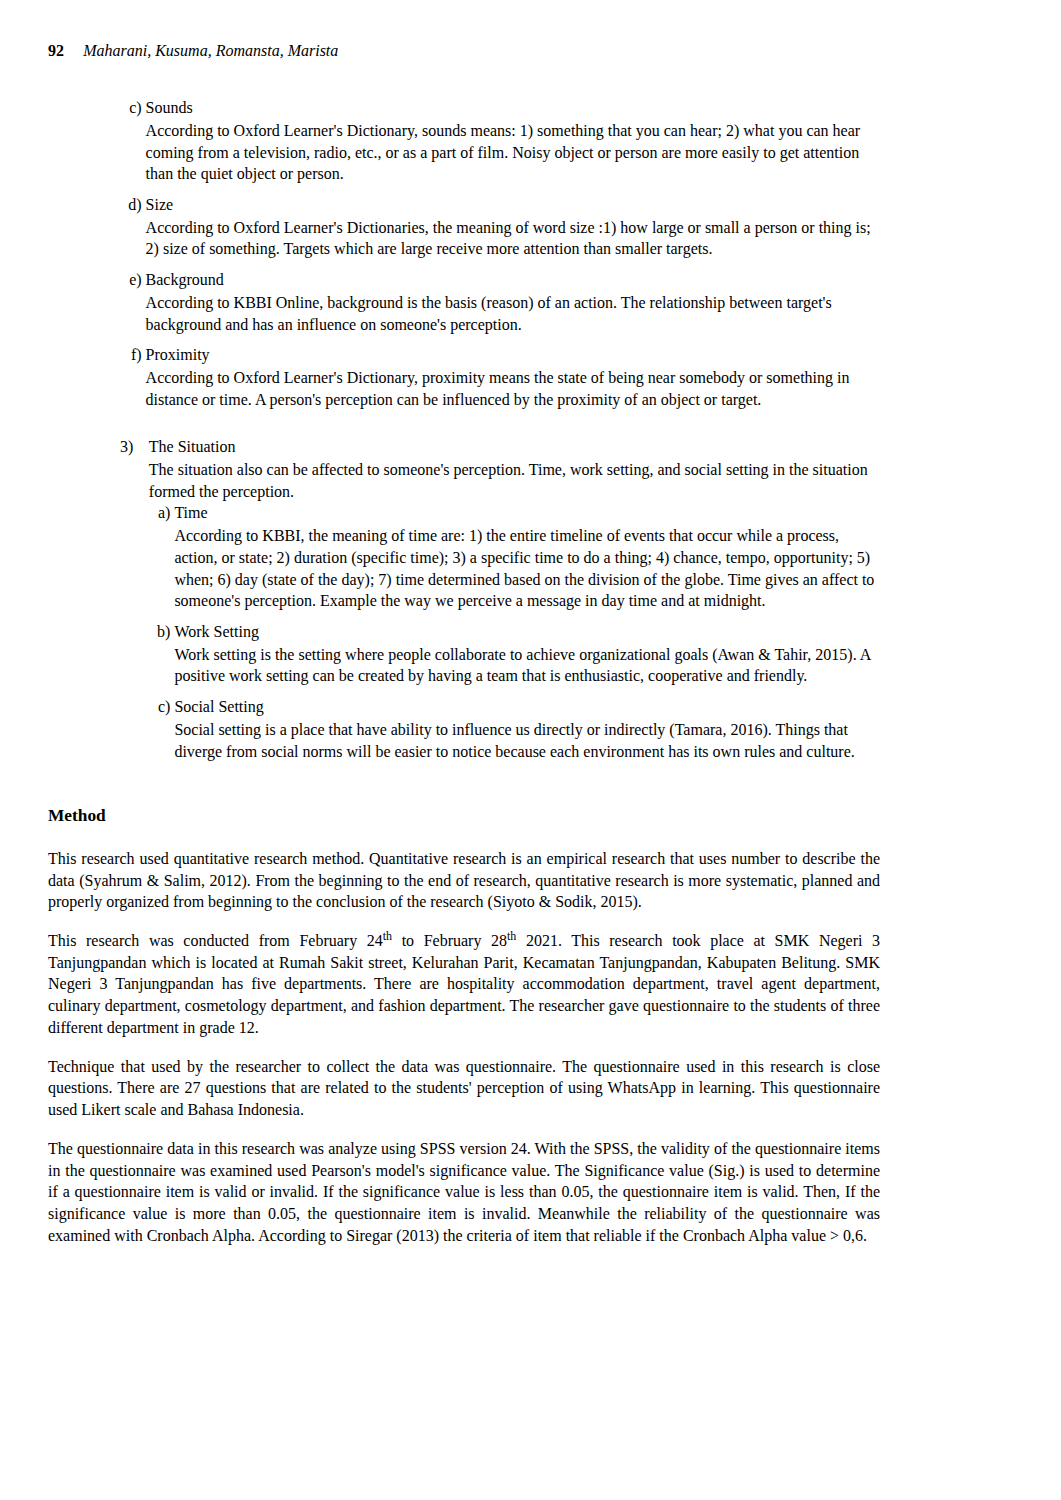92 Maharani, Kusuma, Romansta, Marista
Sounds According to Oxford Learner's Dictionary, sounds means: 1) something that you can hear; 2) what you can hear coming from a television, radio, etc., or as a part of film. Noisy object or person are more easily to get attention than the quiet object or person.
Size According to Oxford Learner's Dictionaries, the meaning of word size :1) how large or small a person or thing is; 2) size of something. Targets which are large receive more attention than smaller targets.
Background According to KBBI Online, background is the basis (reason) of an action. The relationship between target's background and has an influence on someone's perception.
Proximity According to Oxford Learner's Dictionary, proximity means the state of being near somebody or something in distance or time. A person's perception can be influenced by the proximity of an object or target.
3) The Situation The situation also can be affected to someone's perception. Time, work setting, and social setting in the situation formed the perception.
Time According to KBBI, the meaning of time are: 1) the entire timeline of events that occur while a process, action, or state; 2) duration (specific time); 3) a specific time to do a thing; 4) chance, tempo, opportunity; 5) when; 6) day (state of the day); 7) time determined based on the division of the globe. Time gives an affect to someone's perception. Example the way we perceive a message in day time and at midnight.
Work Setting Work setting is the setting where people collaborate to achieve organizational goals (Awan & Tahir, 2015). A positive work setting can be created by having a team that is enthusiastic, cooperative and friendly.
Social Setting Social setting is a place that have ability to influence us directly or indirectly (Tamara, 2016). Things that diverge from social norms will be easier to notice because each environment has its own rules and culture.
Method
This research used quantitative research method. Quantitative research is an empirical research that uses number to describe the data (Syahrum & Salim, 2012). From the beginning to the end of research, quantitative research is more systematic, planned and properly organized from beginning to the conclusion of the research (Siyoto & Sodik, 2015).
This research was conducted from February 24th to February 28th 2021. This research took place at SMK Negeri 3 Tanjungpandan which is located at Rumah Sakit street, Kelurahan Parit, Kecamatan Tanjungpandan, Kabupaten Belitung. SMK Negeri 3 Tanjungpandan has five departments. There are hospitality accommodation department, travel agent department, culinary department, cosmetology department, and fashion department. The researcher gave questionnaire to the students of three different department in grade 12.
Technique that used by the researcher to collect the data was questionnaire. The questionnaire used in this research is close questions. There are 27 questions that are related to the students' perception of using WhatsApp in learning. This questionnaire used Likert scale and Bahasa Indonesia.
The questionnaire data in this research was analyze using SPSS version 24. With the SPSS, the validity of the questionnaire items in the questionnaire was examined used Pearson's model's significance value. The Significance value (Sig.) is used to determine if a questionnaire item is valid or invalid. If the significance value is less than 0.05, the questionnaire item is valid. Then, If the significance value is more than 0.05, the questionnaire item is invalid. Meanwhile the reliability of the questionnaire was examined with Cronbach Alpha. According to Siregar (2013) the criteria of item that reliable if the Cronbach Alpha value > 0,6.